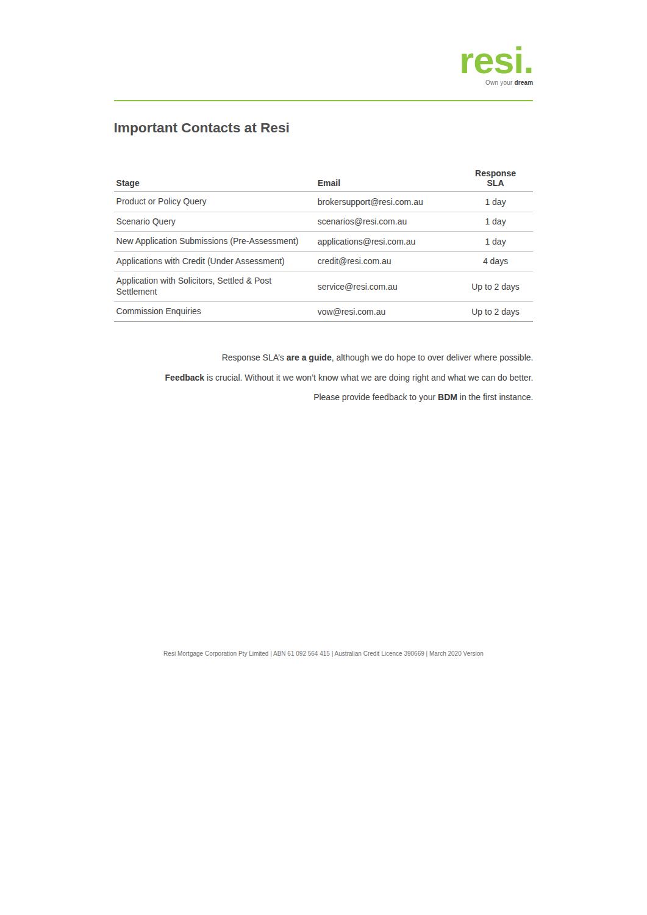resi.
Own your dream
Important Contacts at Resi
| Stage | Email | Response SLA |
| --- | --- | --- |
| Product or Policy Query | brokersupport@resi.com.au | 1 day |
| Scenario Query | scenarios@resi.com.au | 1 day |
| New Application Submissions (Pre-Assessment) | applications@resi.com.au | 1 day |
| Applications with Credit (Under Assessment) | credit@resi.com.au | 4 days |
| Application with Solicitors, Settled & Post Settlement | service@resi.com.au | Up to 2 days |
| Commission Enquiries | vow@resi.com.au | Up to 2 days |
Response SLA’s are a guide, although we do hope to over deliver where possible.
Feedback is crucial. Without it we won’t know what we are doing right and what we can do better.
Please provide feedback to your BDM in the first instance.
Resi Mortgage Corporation Pty Limited | ABN 61 092 564 415 | Australian Credit Licence 390669 | March 2020 Version